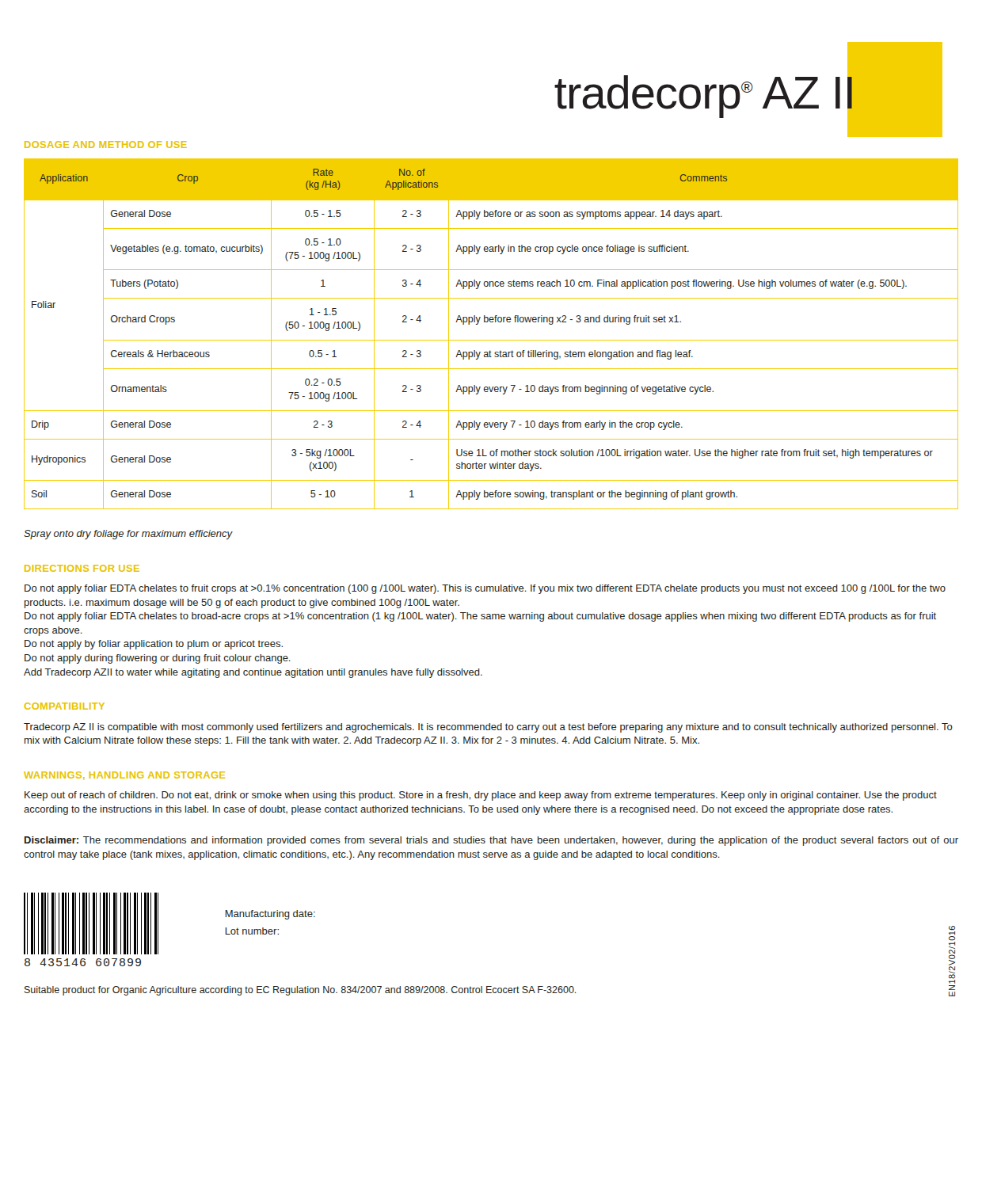tradecorp® AZ II
Dosage and method of use
| Application | Crop | Rate (kg /Ha) | No. of Applications | Comments |
| --- | --- | --- | --- | --- |
| Foliar | General Dose | 0.5 - 1.5 | 2 - 3 | Apply before or as soon as symptoms appear. 14 days apart. |
| Vegetables (e.g. tomato, cucurbits) | 0.5 - 1.0 (75 - 100g /100L) | 2 - 3 | Apply early in the crop cycle once foliage is sufficient. |
| Tubers (Potato) | 1 | 3 - 4 | Apply once stems reach 10 cm. Final application post flowering. Use high volumes of water (e.g. 500L). |
| Orchard Crops | 1 - 1.5 (50 - 100g /100L) | 2 - 4 | Apply before flowering x2 - 3 and during fruit set x1. |
| Cereals & Herbaceous | 0.5 - 1 | 2 - 3 | Apply at start of tillering, stem elongation and flag leaf. |
| Ornamentals | 0.2 - 0.5 75 - 100g /100L | 2 - 3 | Apply every 7 - 10 days from beginning of vegetative cycle. |
| Drip | General Dose | 2 - 3 | 2 - 4 | Apply every 7 - 10 days from early in the crop cycle. |
| Hydroponics | General Dose | 3 - 5kg /1000L (x100) | - | Use 1L of mother stock solution /100L irrigation water. Use the higher rate from fruit set, high temperatures or shorter winter days. |
| Soil | General Dose | 5 - 10 | 1 | Apply before sowing, transplant or the beginning of plant growth. |
Spray onto dry foliage for maximum efficiency
Directions for use
Do not apply foliar EDTA chelates to fruit crops at >0.1% concentration (100 g /100L water). This is cumulative. If you mix two different EDTA chelate products you must not exceed 100 g /100L for the two products. i.e. maximum dosage will be 50 g of each product to give combined 100g /100L water.
Do not apply foliar EDTA chelates to broad-acre crops at >1% concentration (1 kg /100L water). The same warning about cumulative dosage applies when mixing two different EDTA products as for fruit crops above.
Do not apply by foliar application to plum or apricot trees.
Do not apply during flowering or during fruit colour change.
Add Tradecorp AZII to water while agitating and continue agitation until granules have fully dissolved.
Compatibility
Tradecorp AZ II is compatible with most commonly used fertilizers and agrochemicals. It is recommended to carry out a test before preparing any mixture and to consult technically authorized personnel. To mix with Calcium Nitrate follow these steps: 1. Fill the tank with water. 2. Add Tradecorp AZ II. 3. Mix for 2 - 3 minutes. 4. Add Calcium Nitrate. 5. Mix.
Warnings, handling and storage
Keep out of reach of children. Do not eat, drink or smoke when using this product. Store in a fresh, dry place and keep away from extreme temperatures. Keep only in original container. Use the product according to the instructions in this label. In case of doubt, please contact authorized technicians. To be used only where there is a recognised need. Do not exceed the appropriate dose rates.
Disclaimer: The recommendations and information provided comes from several trials and studies that have been undertaken, however, during the application of the product several factors out of our control may take place (tank mixes, application, climatic conditions, etc.). Any recommendation must serve as a guide and be adapted to local conditions.
8 435146 607899
Manufacturing date:
Lot number:
Suitable product for Organic Agriculture according to EC Regulation No. 834/2007 and 889/2008. Control Ecocert SA F-32600.
EN18/2V02/1016